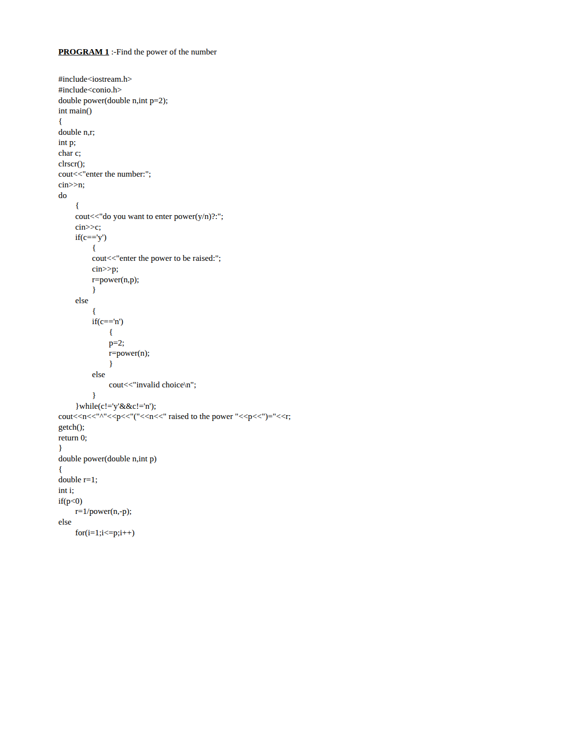PROGRAM 1 :-Find the power of the number
#include<iostream.h>
#include<conio.h>
double power(double n,int p=2);
int main()
{
double n,r;
int p;
char c;
clrscr();
cout<<"enter the number:";
cin>>n;
do
        {
        cout<<"do you want to enter power(y/n)?:";
        cin>>c;
        if(c=='y')
                {
                cout<<"enter the power to be raised:";
                cin>>p;
                r=power(n,p);
                }
        else
                {
                if(c=='n')
                        {
                        p=2;
                        r=power(n);
                        }
                else
                        cout<<"invalid choice\n";
                }
        }while(c!='y'&&c!='n');
cout<<n<<"^"<<p<<"("<<n<<" raised to the power "<<p<<")="<<r;
getch();
return 0;
}
double power(double n,int p)
{
double r=1;
int i;
if(p<0)
        r=1/power(n,-p);
else
        for(i=1;i<=p;i++)